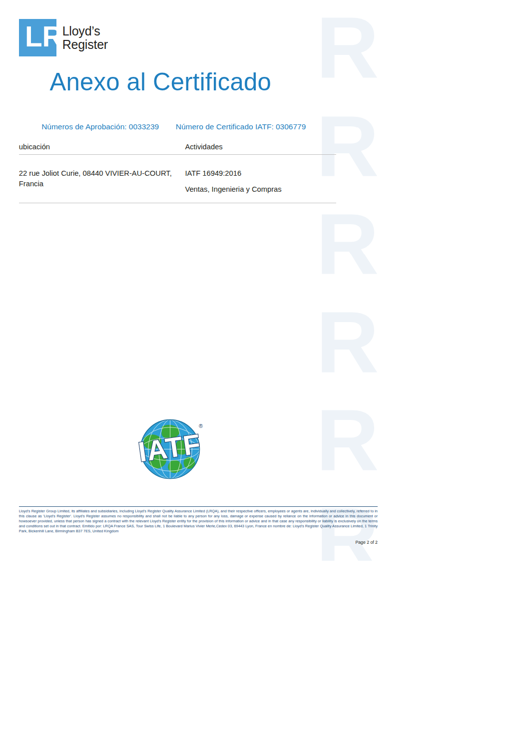R
R
R
R
R
R
LR
Lloyd’s
Register
Anexo al Certificado
Números de Aprobación: 0033239
Número de Certificado IATF: 0306779
| ubicación | Actividades |
| --- | --- |
| 22 rue Joliot Curie, 08440 VIVIER-AU-COURT, Francia | IATF 16949:2016 Ventas, Ingenieria y Compras |
IATF ®
Lloyd's Register Group Limited, its affiliates and subsidiaries, including Lloyd's Register Quality Assurance Limited (LRQA), and their respective officers, employees or agents are, individually and collectively, referred to in this clause as 'Lloyd's Register'. Lloyd's Register assumes no responsibility and shall not be liable to any person for any loss, damage or expense caused by reliance on the information or advice in this document or howsoever provided, unless that person has signed a contract with the relevant Lloyd's Register entity for the provision of this information or advice and in that case any responsibility or liability is exclusively on the terms and conditions set out in that contract. Emitido por: LRQA France SAS, Tour Swiss Life, 1 Boulevard Marius Vivier Merle,Cedex 03, 69443 Lyon, France en nombre de: Lloyd's Register Quality Assurance Limited, 1 Trinity Park, Bickenhill Lane, Birmingham B37 7ES, United Kingdom
Page 2 of 2